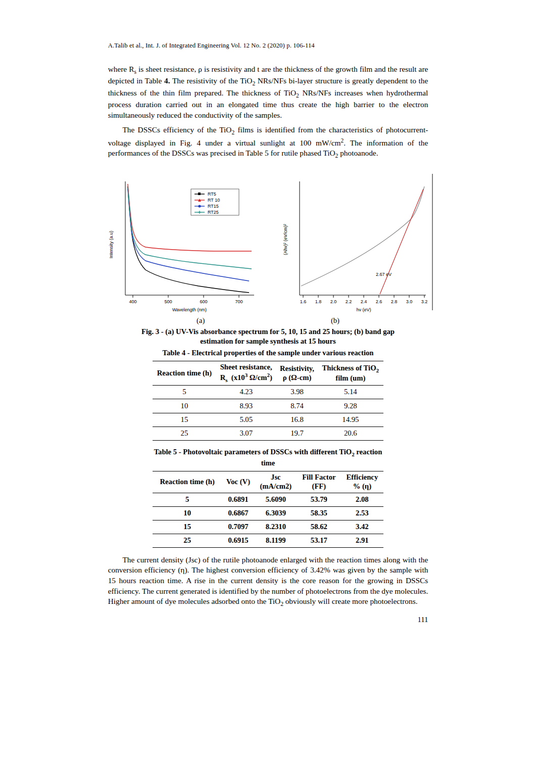A.Talib et al., Int. J. of Integrated Engineering Vol. 12 No. 2 (2020) p. 106-114
where Rs is sheet resistance, ρ is resistivity and t are the thickness of the growth film and the result are depicted in Table 4. The resistivity of the TiO2 NRs/NFs bi-layer structure is greatly dependent to the thickness of the thin film prepared. The thickness of TiO2 NRs/NFs increases when hydrothermal process duration carried out in an elongated time thus create the high barrier to the electron simultaneously reduced the conductivity of the samples.
The DSSCs efficiency of the TiO2 films is identified from the characteristics of photocurrent-voltage displayed in Fig. 4 under a virtual sunlight at 100 mW/cm2. The information of the performances of the DSSCs was precised in Table 5 for rutile phased TiO2 photoanode.
400 500 600 700 Wavelength (nm) Intensity (a.u) RT5 RT 10 RT15 RT25
1.6 1.8 2.0 2.2 2.4 2.6 2.8 3.0 3.2 hv (eV) (Ahv)² (eV/cm)² 2.67 eV
(a)(b)
Fig. 3 - (a) UV-Vis absorbance spectrum for 5, 10, 15 and 25 hours; (b) band gap estimation for sample synthesis at 15 hours
Table 4 - Electrical properties of the sample under various reaction
| Reaction time (h) | Sheet resistance, R s (x10 3 Ω/cm 2 ) | Resistivity, ρ (Ω-cm) | Thickness of TiO 2 film (um) |
| --- | --- | --- | --- |
| 5 | 4.23 | 3.98 | 5.14 |
| 10 | 8.93 | 8.74 | 9.28 |
| 15 | 5.05 | 16.8 | 14.95 |
| 25 | 3.07 | 19.7 | 20.6 |
Table 5 - Photovoltaic parameters of DSSCs with different TiO 2 reaction time
| Reaction time (h) | Voc (V) | Jsc (mA/cm2) | Fill Factor (FF) | Efficiency % (η) |
| --- | --- | --- | --- | --- |
| 5 | 0.6891 | 5.6090 | 53.79 | 2.08 |
| 10 | 0.6867 | 6.3039 | 58.35 | 2.53 |
| 15 | 0.7097 | 8.2310 | 58.62 | 3.42 |
| 25 | 0.6915 | 8.1199 | 53.17 | 2.91 |
The current density (Jsc) of the rutile photoanode enlarged with the reaction times along with the conversion efficiency (η). The highest conversion efficiency of 3.42% was given by the sample with 15 hours reaction time. A rise in the current density is the core reason for the growing in DSSCs efficiency. The current generated is identified by the number of photoelectrons from the dye molecules. Higher amount of dye molecules adsorbed onto the TiO2 obviously will create more photoelectrons.
111